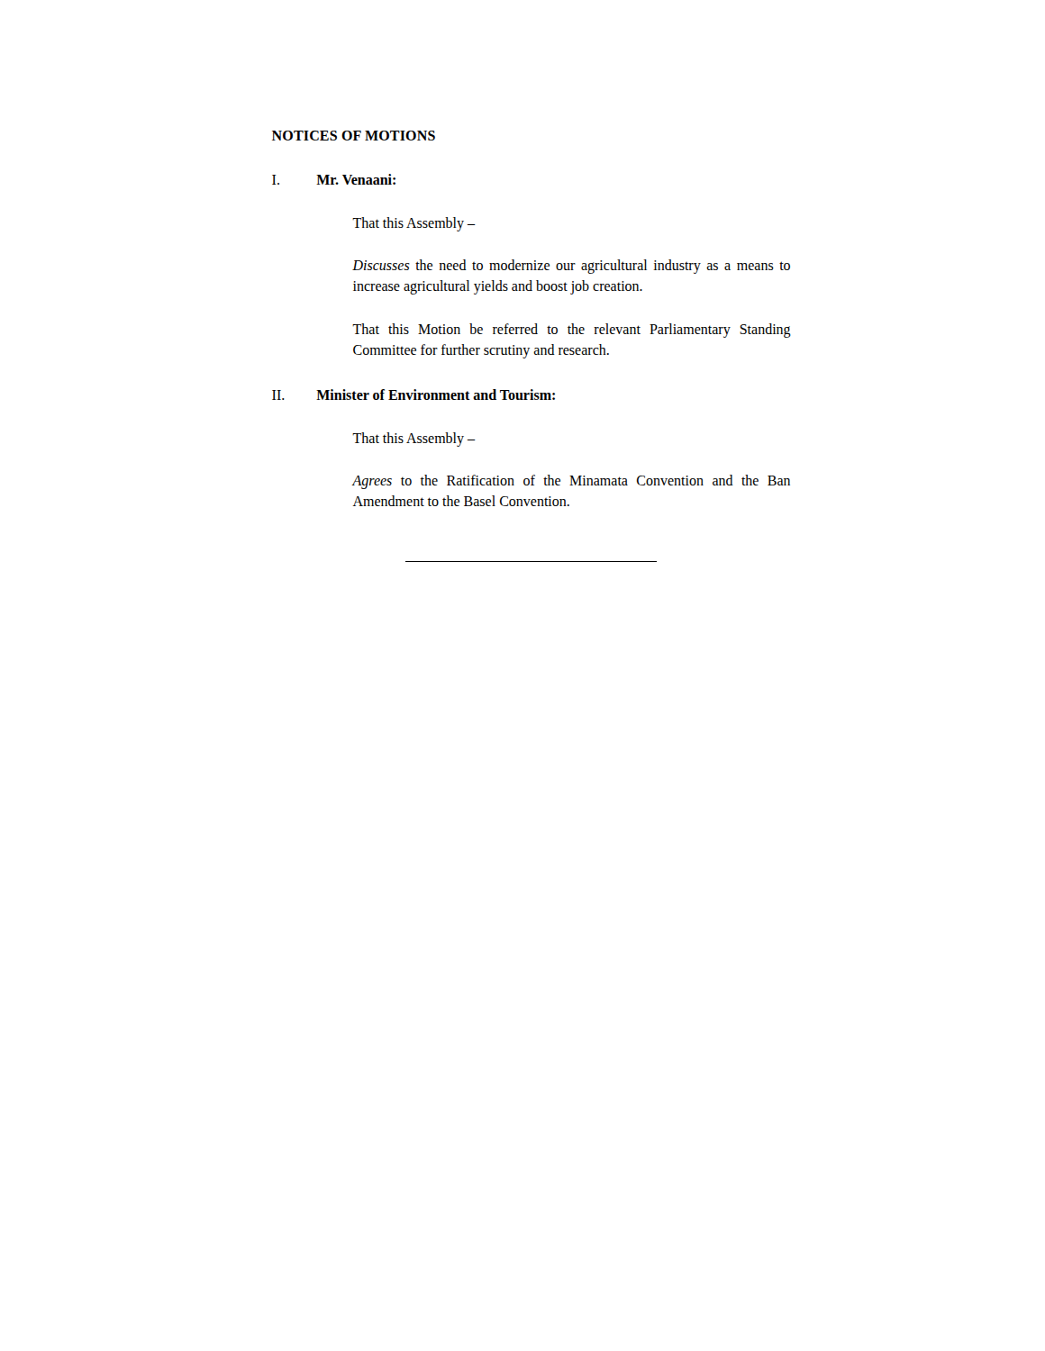NOTICES OF MOTIONS
I.
Mr. Venaani:
That this Assembly –
Discusses the need to modernize our agricultural industry as a means to increase agricultural yields and boost job creation.
That this Motion be referred to the relevant Parliamentary Standing Committee for further scrutiny and research.
II.
Minister of Environment and Tourism:
That this Assembly –
Agrees to the Ratification of the Minamata Convention and the Ban Amendment to the Basel Convention.